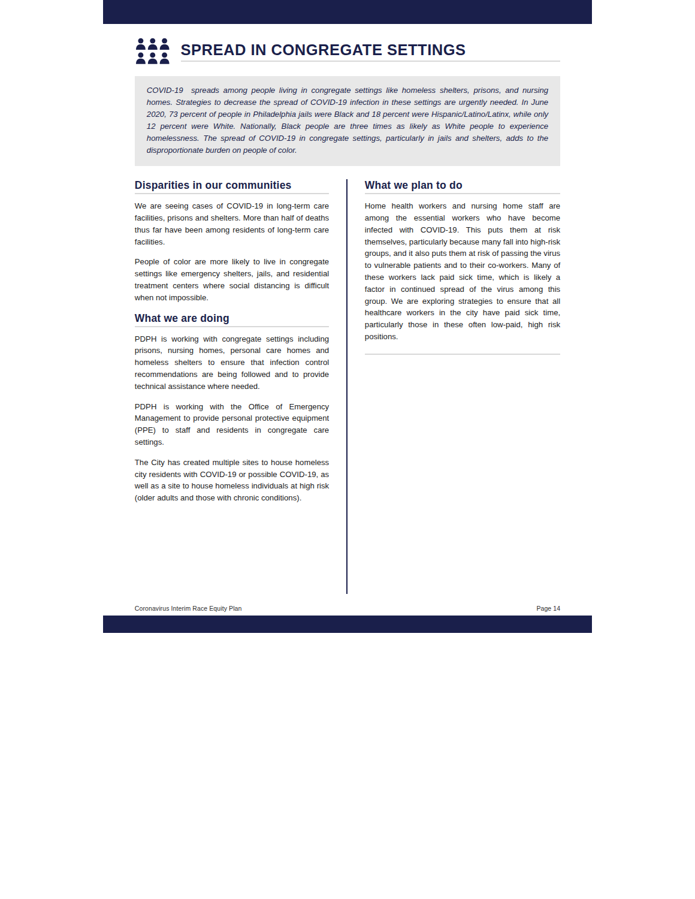SPREAD IN CONGREGATE SETTINGS
COVID-19 spreads among people living in congregate settings like homeless shelters, prisons, and nursing homes. Strategies to decrease the spread of COVID-19 infection in these settings are urgently needed. In June 2020, 73 percent of people in Philadelphia jails were Black and 18 percent were Hispanic/Latino/Latinx, while only 12 percent were White. Nationally, Black people are three times as likely as White people to experience homelessness. The spread of COVID-19 in congregate settings, particularly in jails and shelters, adds to the disproportionate burden on people of color.
Disparities in our communities
We are seeing cases of COVID-19 in long-term care facilities, prisons and shelters. More than half of deaths thus far have been among residents of long-term care facilities.
People of color are more likely to live in congregate settings like emergency shelters, jails, and residential treatment centers where social distancing is difficult when not impossible.
What we are doing
PDPH is working with congregate settings including prisons, nursing homes, personal care homes and homeless shelters to ensure that infection control recommendations are being followed and to provide technical assistance where needed.
PDPH is working with the Office of Emergency Management to provide personal protective equipment (PPE) to staff and residents in congregate care settings.
The City has created multiple sites to house homeless city residents with COVID-19 or possible COVID-19, as well as a site to house homeless individuals at high risk (older adults and those with chronic conditions).
What we plan to do
Home health workers and nursing home staff are among the essential workers who have become infected with COVID-19. This puts them at risk themselves, particularly because many fall into high-risk groups, and it also puts them at risk of passing the virus to vulnerable patients and to their co-workers. Many of these workers lack paid sick time, which is likely a factor in continued spread of the virus among this group. We are exploring strategies to ensure that all healthcare workers in the city have paid sick time, particularly those in these often low-paid, high risk positions.
Coronavirus Interim Race Equity Plan
Page 14